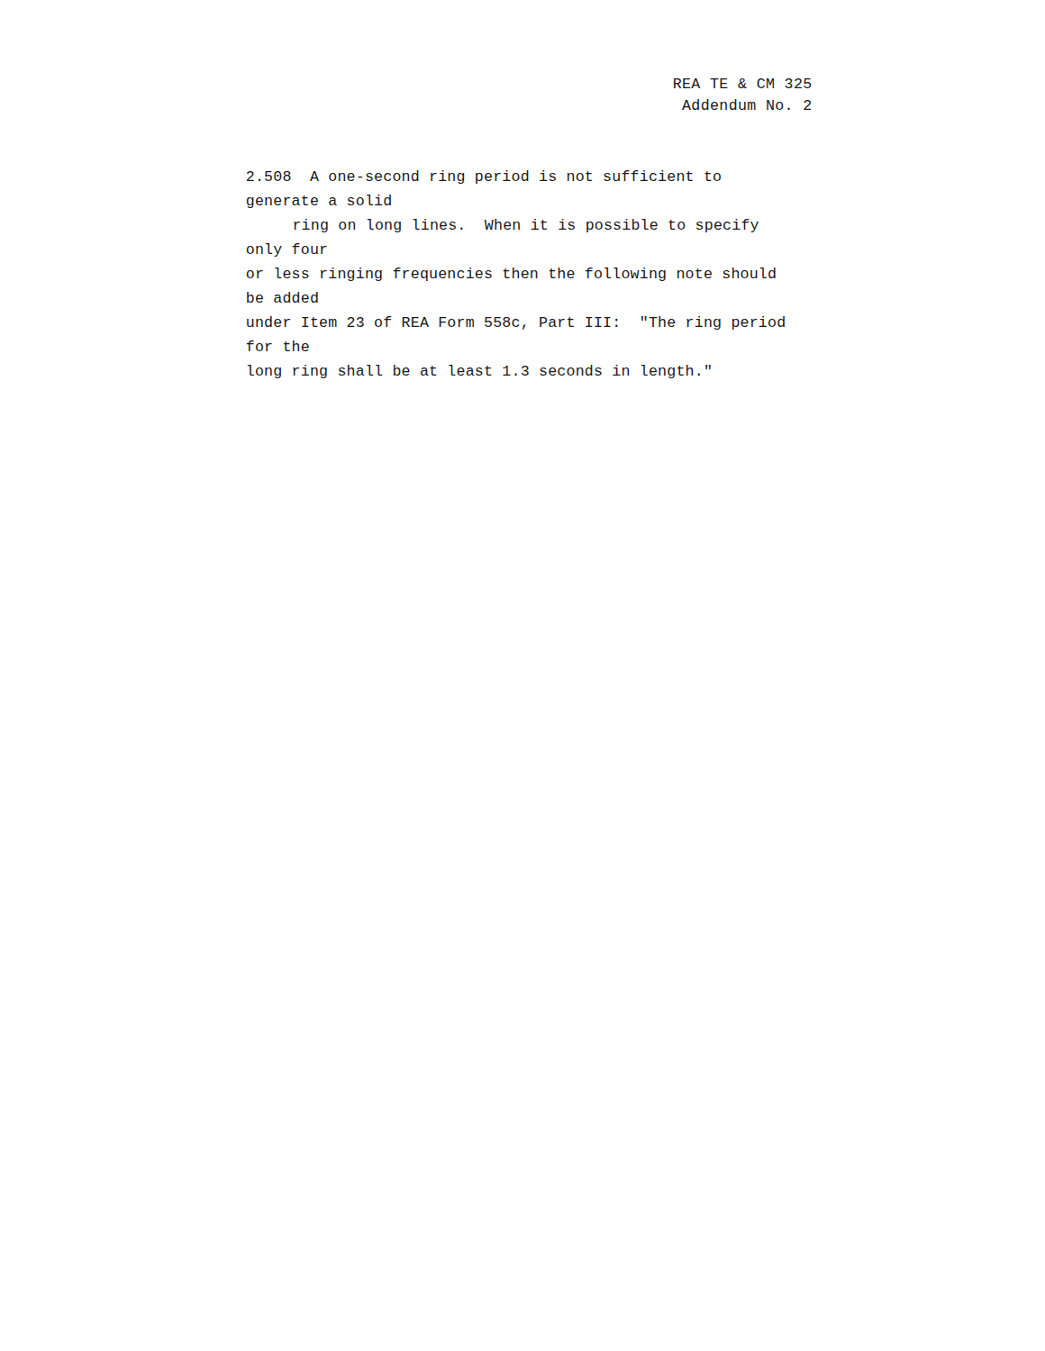REA TE & CM 325
Addendum No. 2
2.508 A one-second ring period is not sufficient to generate a solid
ring on long lines. When it is possible to specify only four
or less ringing frequencies then the following note should be added
under Item 23 of REA Form 558c, Part III: "The ring period for the
long ring shall be at least 1.3 seconds in length."